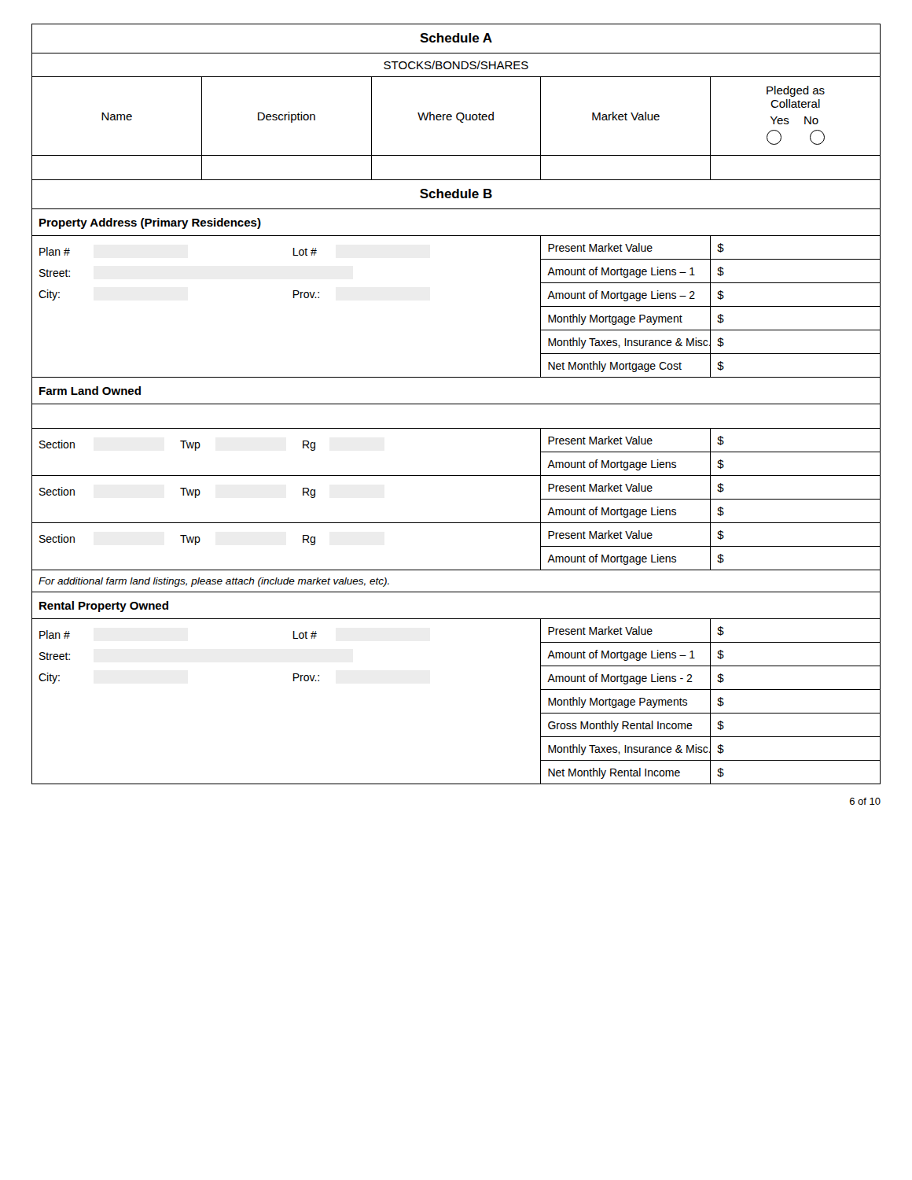| Schedule A |
| STOCKS/BONDS/SHARES |
| Name | Description | Where Quoted | Market Value | Pledged as Collateral Yes No |
| Schedule B |
| Property Address (Primary Residences) |
| / Plan # / / Lot # / / / Street: / / / City: / / Prov.: / / | Present Market Value | $ |
| Amount of Mortgage Liens – 1 | $ |
| Amount of Mortgage Liens – 2 | $ |
| Monthly Mortgage Payment | $ |
| Monthly Taxes, Insurance & Misc. | $ |
| Net Monthly Mortgage Cost | $ |
| Farm Land Owned |
| / Section / / Twp / / Rg / / | Present Market Value | $ |
| Amount of Mortgage Liens | $ |
| / Section / / Twp / / Rg / / | Present Market Value | $ |
| Amount of Mortgage Liens | $ |
| / Section / / Twp / / Rg / / | Present Market Value | $ |
| Amount of Mortgage Liens | $ |
| For additional farm land listings, please attach (include market values, etc). |
| Rental Property Owned |
| / Plan # / / Lot # / / / Street: / / / City: / / Prov.: / / | Present Market Value | $ |
| Amount of Mortgage Liens – 1 | $ |
| Amount of Mortgage Liens - 2 | $ |
| Monthly Mortgage Payments | $ |
| Gross Monthly Rental Income | $ |
| Monthly Taxes, Insurance & Misc. | $ |
| Net Monthly Rental Income | $ |
6 of 10